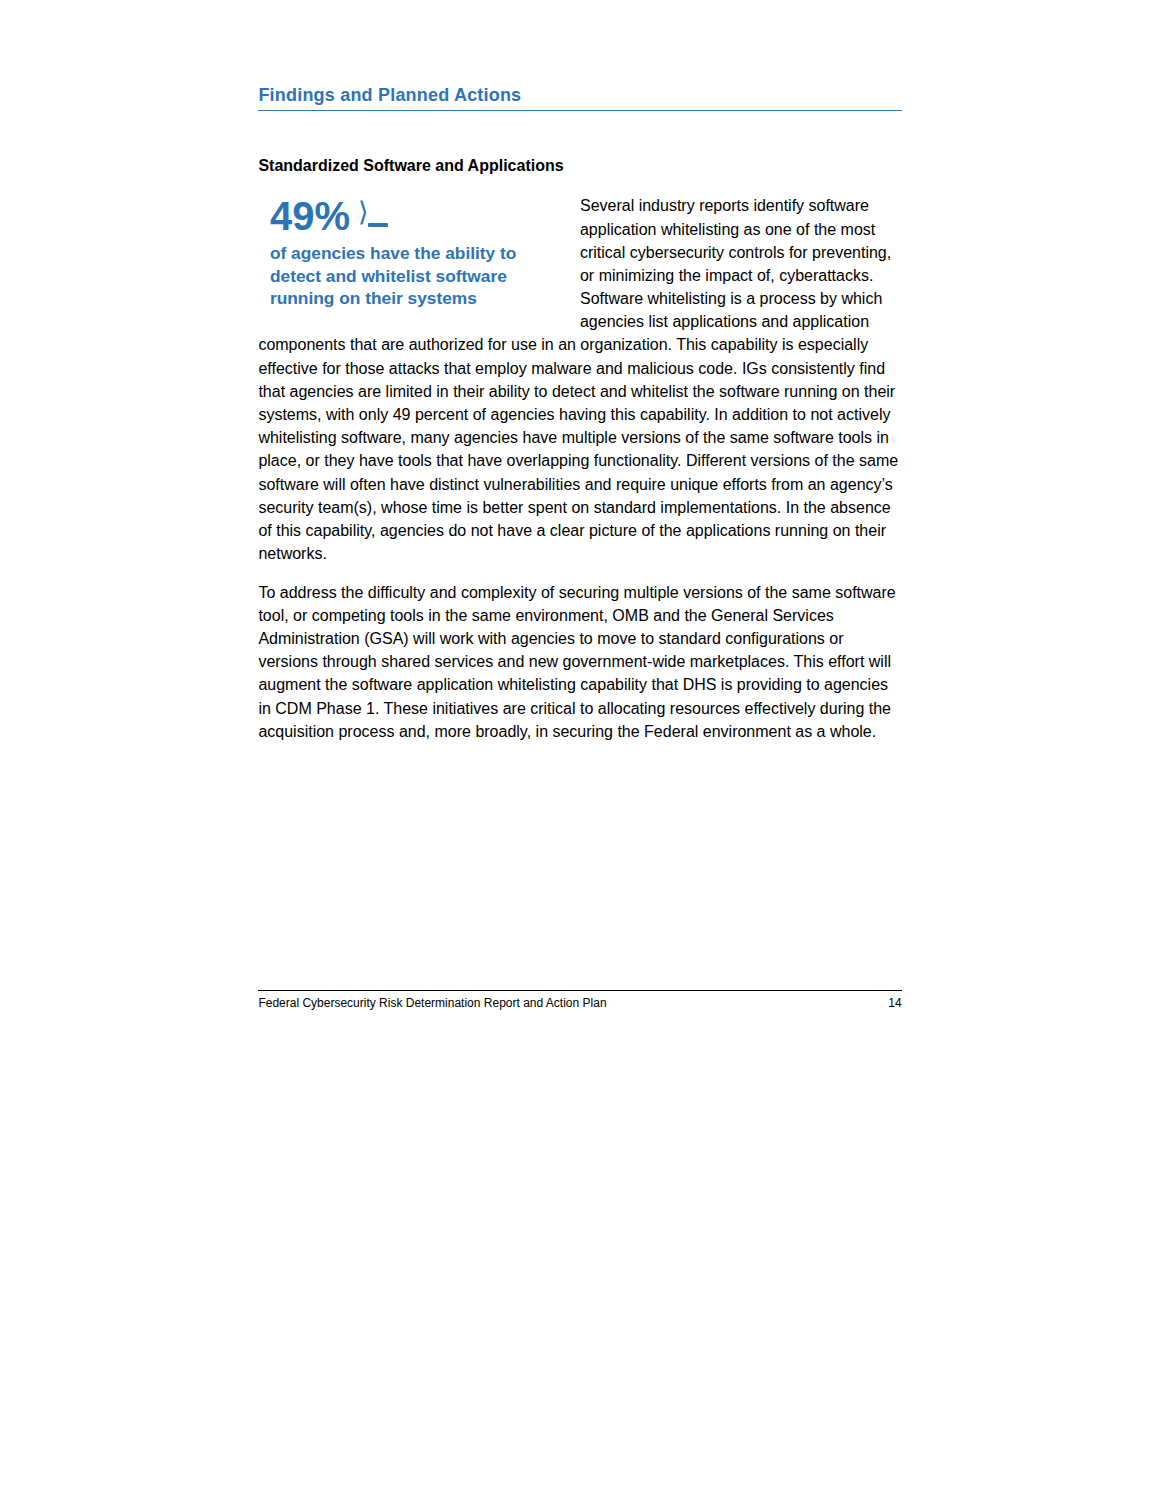Findings and Planned Actions
Standardized Software and Applications
49%⟩
of agencies have the ability to detect and whitelist software running on their systems
Several industry reports identify software application whitelisting as one of the most critical cybersecurity controls for preventing, or minimizing the impact of, cyberattacks. Software whitelisting is a process by which agencies list applications and application components that are authorized for use in an organization. This capability is especially effective for those attacks that employ malware and malicious code. IGs consistently find that agencies are limited in their ability to detect and whitelist the software running on their systems, with only 49 percent of agencies having this capability. In addition to not actively whitelisting software, many agencies have multiple versions of the same software tools in place, or they have tools that have overlapping functionality. Different versions of the same software will often have distinct vulnerabilities and require unique efforts from an agency’s security team(s), whose time is better spent on standard implementations. In the absence of this capability, agencies do not have a clear picture of the applications running on their networks.
To address the difficulty and complexity of securing multiple versions of the same software tool, or competing tools in the same environment, OMB and the General Services Administration (GSA) will work with agencies to move to standard configurations or versions through shared services and new government-wide marketplaces. This effort will augment the software application whitelisting capability that DHS is providing to agencies in CDM Phase 1. These initiatives are critical to allocating resources effectively during the acquisition process and, more broadly, in securing the Federal environment as a whole.
Federal Cybersecurity Risk Determination Report and Action Plan 14